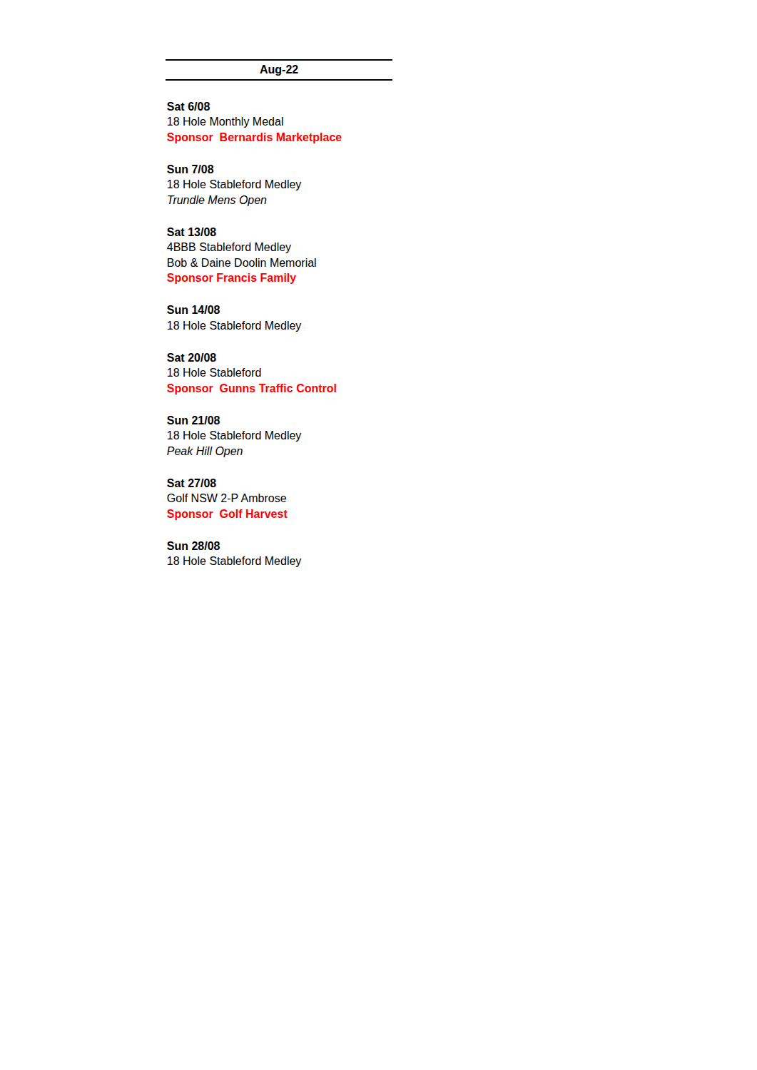Aug-22
Sat 6/08
18 Hole Monthly Medal
Sponsor Bernardis Marketplace
Sun 7/08
18 Hole Stableford Medley
Trundle Mens Open
Sat 13/08
4BBB Stableford Medley
Bob & Daine Doolin Memorial
Sponsor Francis Family
Sun 14/08
18 Hole Stableford Medley
Sat 20/08
18 Hole Stableford
Sponsor Gunns Traffic Control
Sun 21/08
18 Hole Stableford Medley
Peak Hill Open
Sat 27/08
Golf NSW 2-P Ambrose
Sponsor Golf Harvest
Sun 28/08
18 Hole Stableford Medley